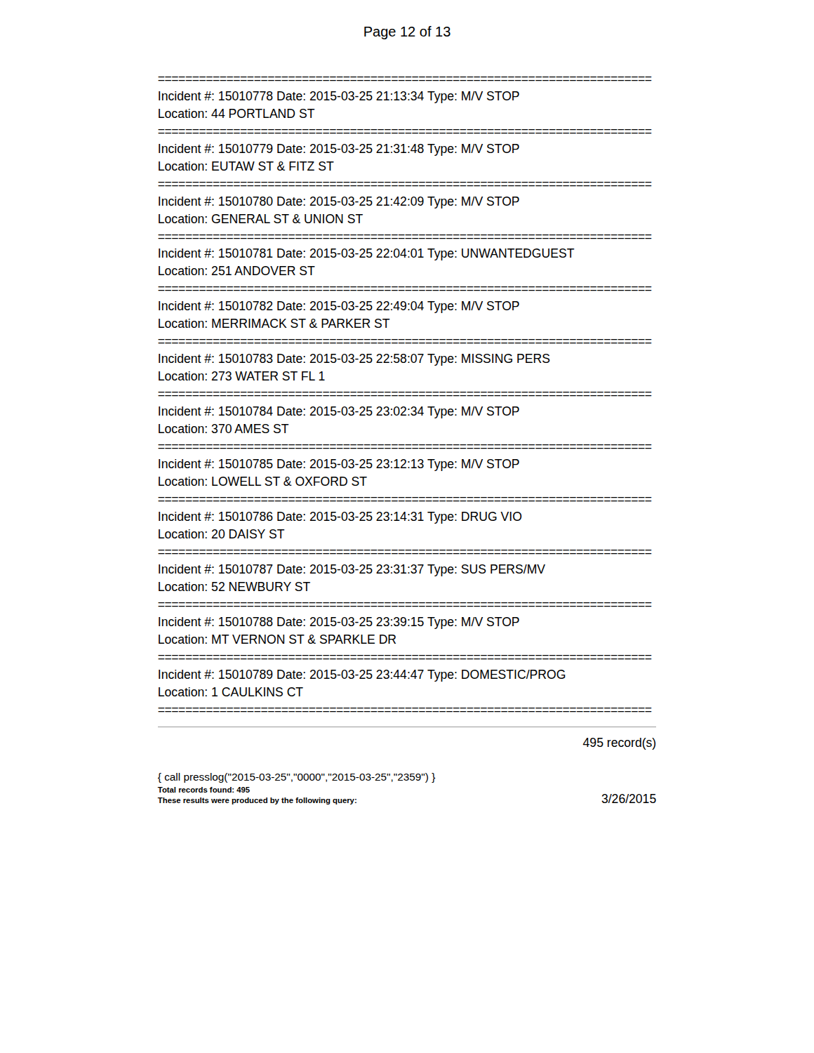Page 12 of 13
======================================================================== Incident #: 15010778 Date: 2015-03-25 21:13:34 Type: M/V STOP Location: 44 PORTLAND ST ======================================================================== Incident #: 15010779 Date: 2015-03-25 21:31:48 Type: M/V STOP Location: EUTAW ST & FITZ ST ======================================================================== Incident #: 15010780 Date: 2015-03-25 21:42:09 Type: M/V STOP Location: GENERAL ST & UNION ST ======================================================================== Incident #: 15010781 Date: 2015-03-25 22:04:01 Type: UNWANTEDGUEST Location: 251 ANDOVER ST ======================================================================== Incident #: 15010782 Date: 2015-03-25 22:49:04 Type: M/V STOP Location: MERRIMACK ST & PARKER ST ======================================================================== Incident #: 15010783 Date: 2015-03-25 22:58:07 Type: MISSING PERS Location: 273 WATER ST FL 1 ======================================================================== Incident #: 15010784 Date: 2015-03-25 23:02:34 Type: M/V STOP Location: 370 AMES ST ======================================================================== Incident #: 15010785 Date: 2015-03-25 23:12:13 Type: M/V STOP Location: LOWELL ST & OXFORD ST ======================================================================== Incident #: 15010786 Date: 2015-03-25 23:14:31 Type: DRUG VIO Location: 20 DAISY ST ======================================================================== Incident #: 15010787 Date: 2015-03-25 23:31:37 Type: SUS PERS/MV Location: 52 NEWBURY ST ======================================================================== Incident #: 15010788 Date: 2015-03-25 23:39:15 Type: M/V STOP Location: MT VERNON ST & SPARKLE DR ======================================================================== Incident #: 15010789 Date: 2015-03-25 23:44:47 Type: DOMESTIC/PROG Location: 1 CAULKINS CT ========================================================================
495 record(s)
{ call presslog("2015-03-25","0000","2015-03-25","2359") }
Total records found: 495
These results were produced by the following query:
3/26/2015